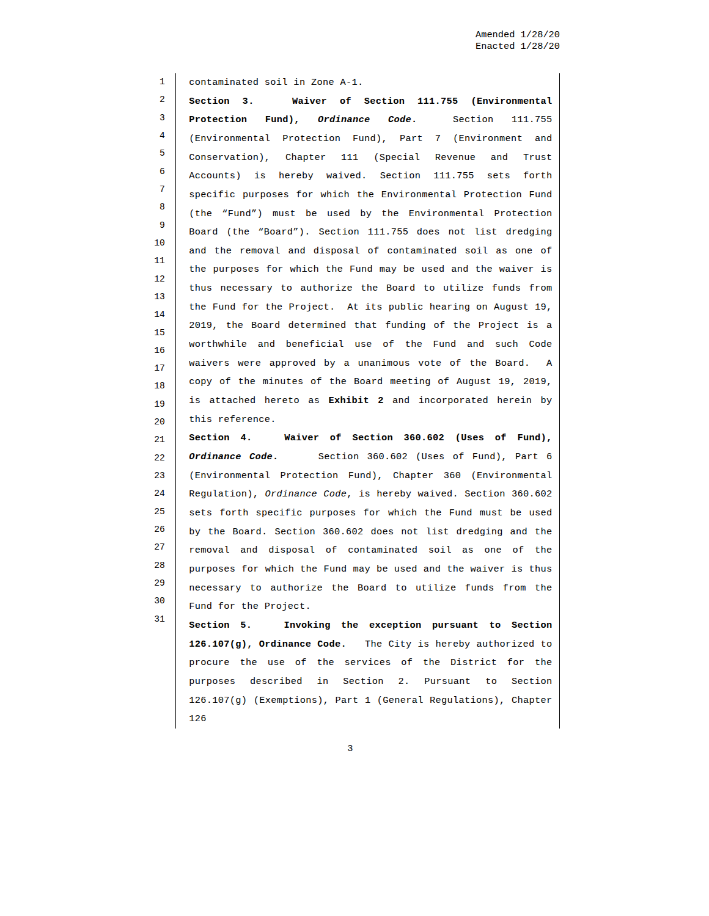Amended 1/28/20
Enacted 1/28/20
1
2
3
4
5
6
7
8
9
10
11
12
13
14
15
16
17
18
19
20
21
22
23
24
25
26
27
28
29
30
31
contaminated soil in Zone A-1.
Section 3. Waiver of Section 111.755 (Environmental Protection Fund), Ordinance Code. Section 111.755 (Environmental Protection Fund), Part 7 (Environment and Conservation), Chapter 111 (Special Revenue and Trust Accounts) is hereby waived. Section 111.755 sets forth specific purposes for which the Environmental Protection Fund (the “Fund”) must be used by the Environmental Protection Board (the “Board”). Section 111.755 does not list dredging and the removal and disposal of contaminated soil as one of the purposes for which the Fund may be used and the waiver is thus necessary to authorize the Board to utilize funds from the Fund for the Project. At its public hearing on August 19, 2019, the Board determined that funding of the Project is a worthwhile and beneficial use of the Fund and such Code waivers were approved by a unanimous vote of the Board. A copy of the minutes of the Board meeting of August 19, 2019, is attached hereto as Exhibit 2 and incorporated herein by this reference.
Section 4. Waiver of Section 360.602 (Uses of Fund), Ordinance Code. Section 360.602 (Uses of Fund), Part 6 (Environmental Protection Fund), Chapter 360 (Environmental Regulation), Ordinance Code, is hereby waived. Section 360.602 sets forth specific purposes for which the Fund must be used by the Board. Section 360.602 does not list dredging and the removal and disposal of contaminated soil as one of the purposes for which the Fund may be used and the waiver is thus necessary to authorize the Board to utilize funds from the Fund for the Project.
Section 5. Invoking the exception pursuant to Section 126.107(g), Ordinance Code. The City is hereby authorized to procure the use of the services of the District for the purposes described in Section 2. Pursuant to Section 126.107(g) (Exemptions), Part 1 (General Regulations), Chapter 126
3